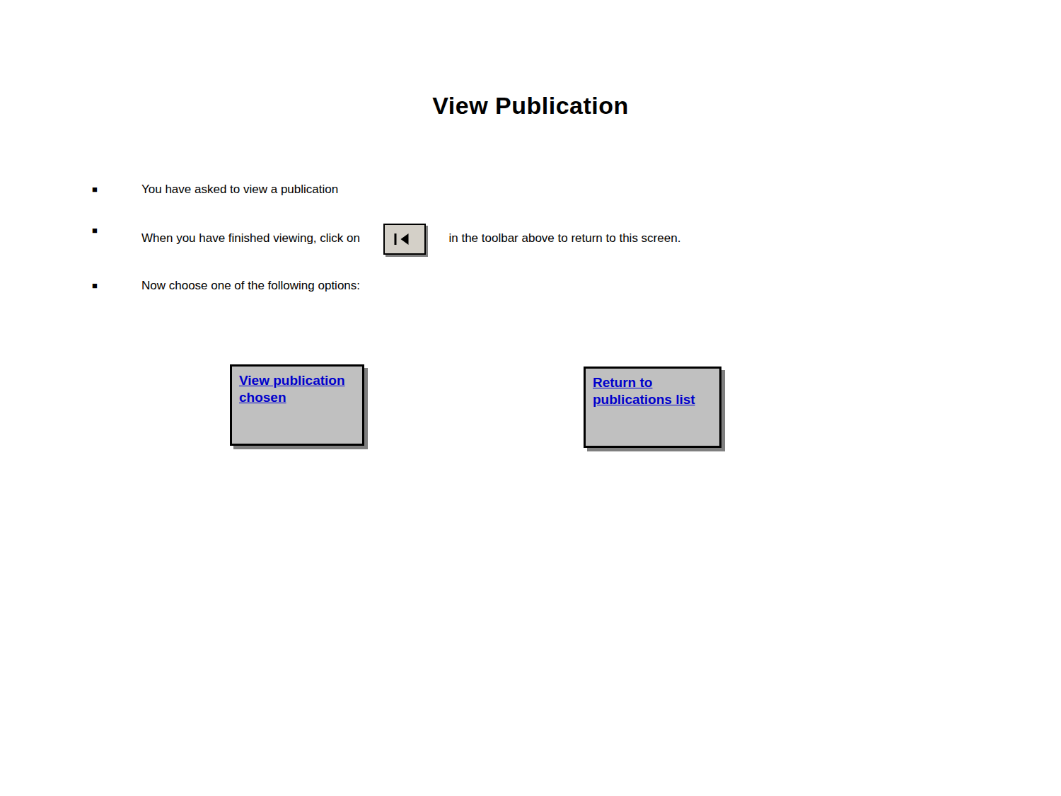View Publication
You have asked to view a publication
When you have finished viewing, click on in the toolbar above to return to this screen.
Now choose one of the following options:
View publication chosen
Return to publications list